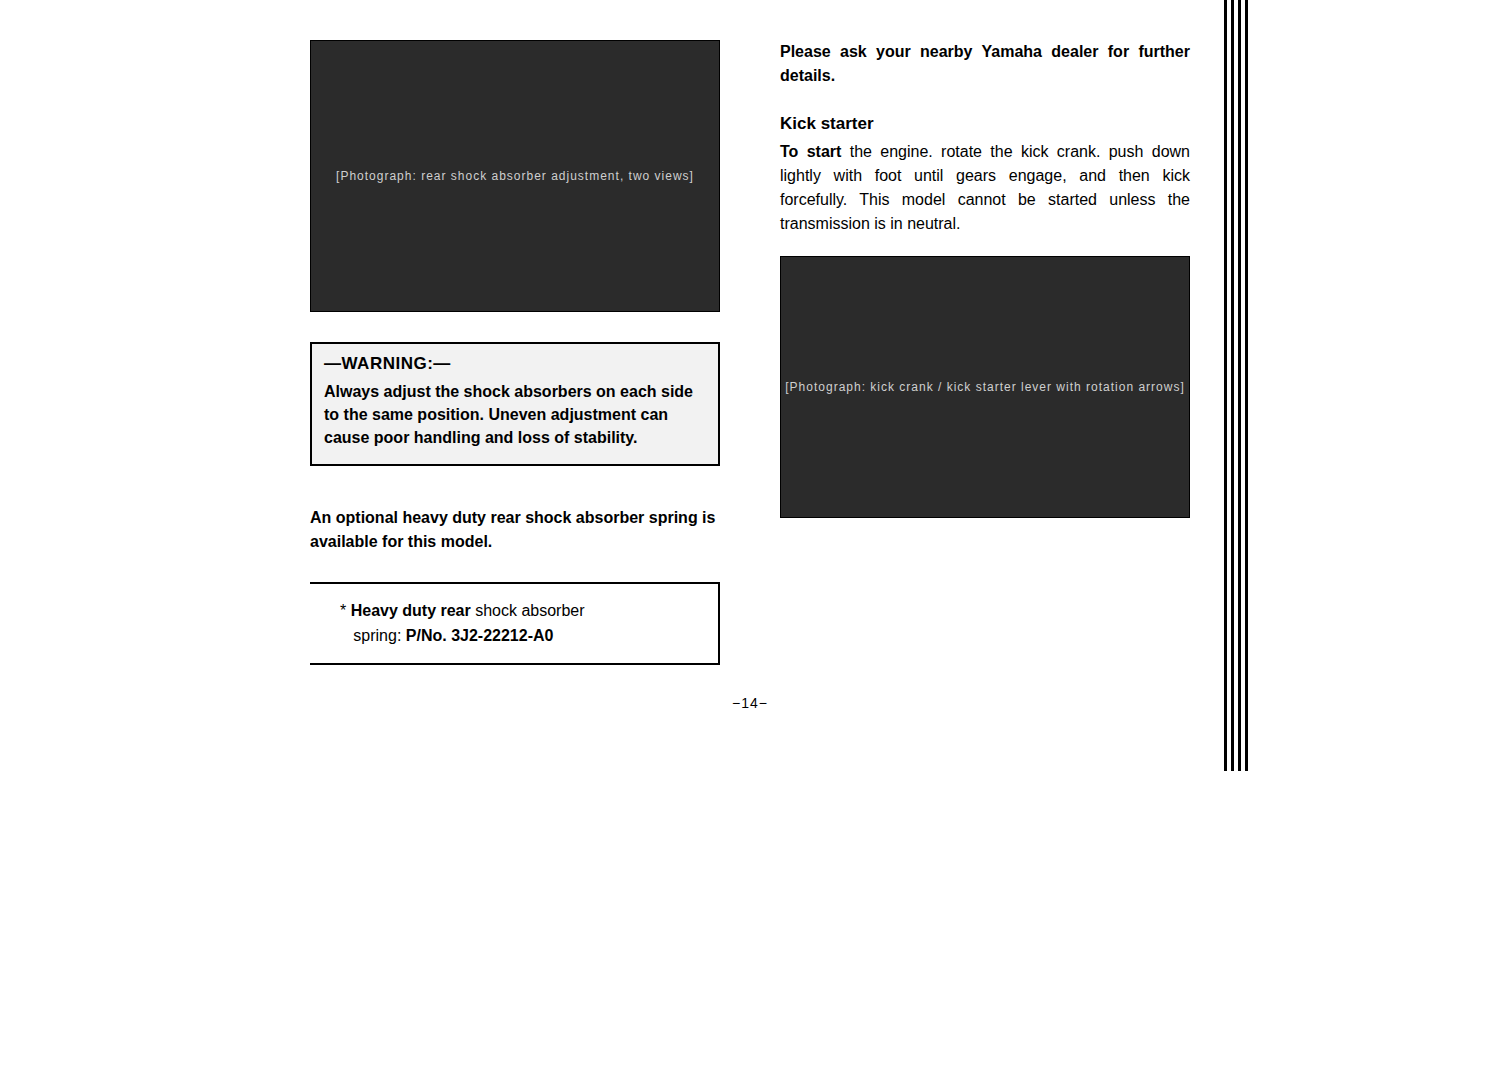[Photograph: rear shock absorber adjustment, two views]
—WARNING:—
Always adjust the shock absorbers on each side to the same position. Uneven adjustment can cause poor handling and loss of stability.
An optional heavy duty rear shock absorber spring is available for this model.
* Heavy duty rear shock absorber
spring: P/No. 3J2-22212-A0
Please ask your nearby Yamaha dealer for further details.
Kick starter
To start the engine. rotate the kick crank. push down lightly with foot until gears engage, and then kick forcefully. This model cannot be started unless the transmission is in neutral.
[Photograph: kick crank / kick starter lever with rotation arrows]
−14−